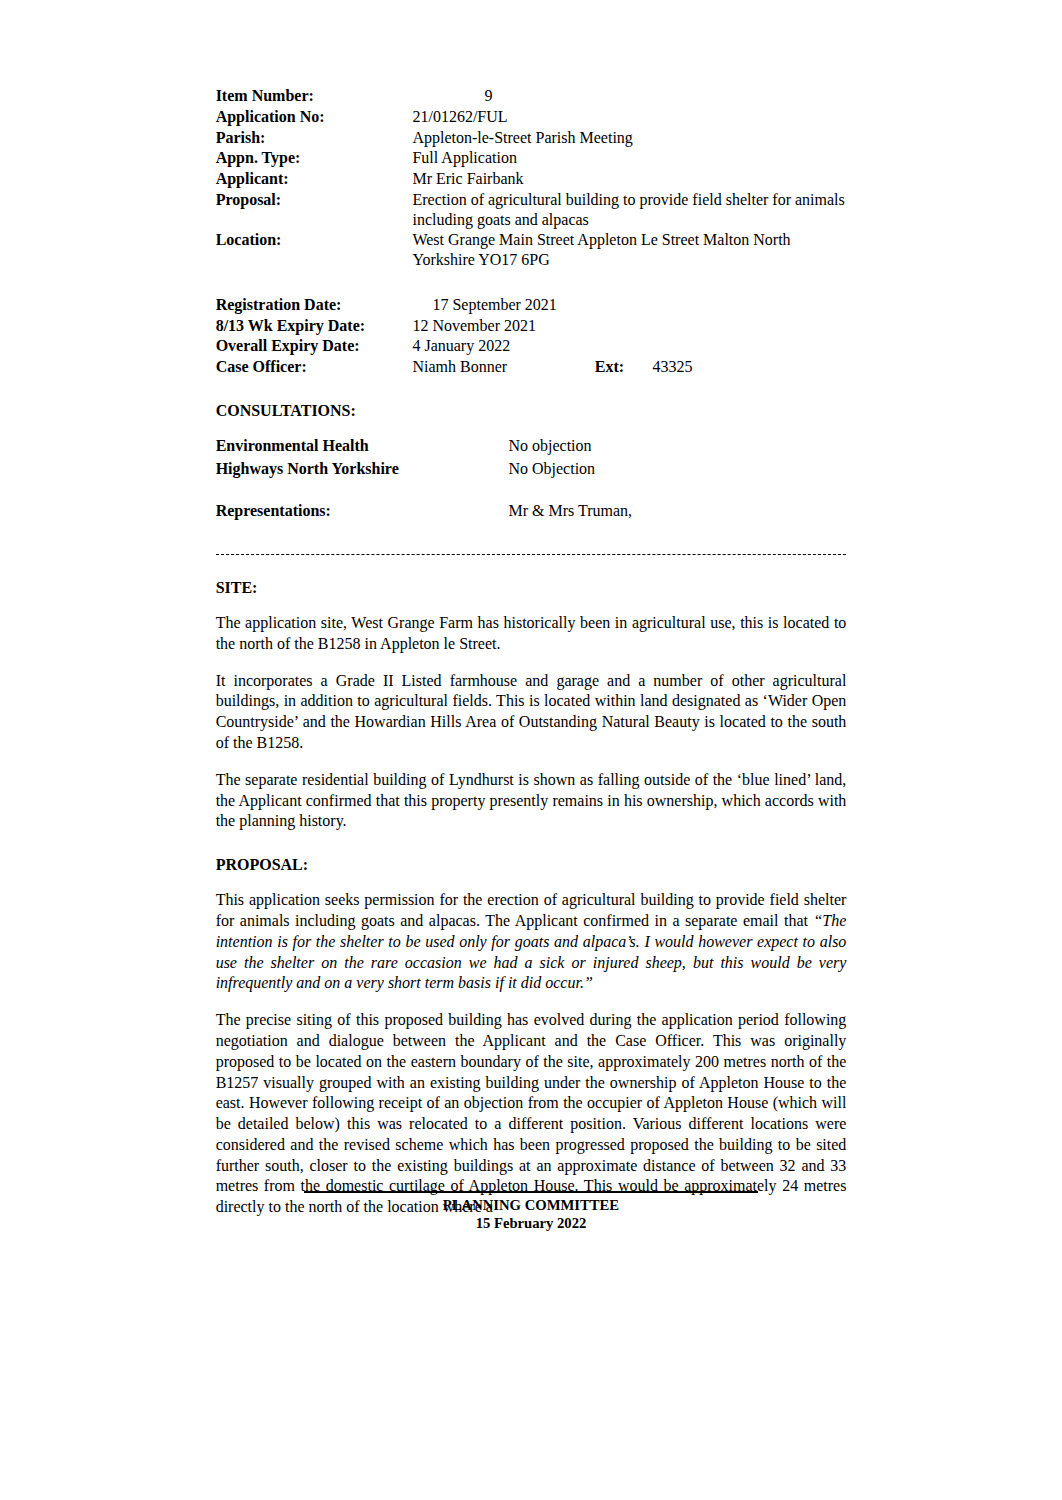| Item Number: | 9 |
| Application No: | 21/01262/FUL |
| Parish: | Appleton-le-Street Parish Meeting |
| Appn. Type: | Full Application |
| Applicant: | Mr Eric Fairbank |
| Proposal: | Erection of agricultural building to provide field shelter for animals including goats and alpacas |
| Location: | West Grange Main Street Appleton Le Street Malton North Yorkshire YO17 6PG |
| Registration Date: | 17 September 2021 | | |
| 8/13 Wk Expiry Date: | 12 November 2021 | | |
| Overall Expiry Date: | 4 January 2022 | | |
| Case Officer: | Niamh Bonner | Ext: | 43325 |
CONSULTATIONS:
| Environmental Health | No objection |
| Highways North Yorkshire | No Objection |
| Representations: | Mr & Mrs Truman, |
SITE:
The application site, West Grange Farm has historically been in agricultural use, this is located to the north of the B1258 in Appleton le Street.
It incorporates a Grade II Listed farmhouse and garage and a number of other agricultural buildings, in addition to agricultural fields. This is located within land designated as ‘Wider Open Countryside’ and the Howardian Hills Area of Outstanding Natural Beauty is located to the south of the B1258.
The separate residential building of Lyndhurst is shown as falling outside of the ‘blue lined’ land, the Applicant confirmed that this property presently remains in his ownership, which accords with the planning history.
PROPOSAL:
This application seeks permission for the erection of agricultural building to provide field shelter for animals including goats and alpacas. The Applicant confirmed in a separate email that “The intention is for the shelter to be used only for goats and alpaca’s. I would however expect to also use the shelter on the rare occasion we had a sick or injured sheep, but this would be very infrequently and on a very short term basis if it did occur.”
The precise siting of this proposed building has evolved during the application period following negotiation and dialogue between the Applicant and the Case Officer. This was originally proposed to be located on the eastern boundary of the site, approximately 200 metres north of the B1257 visually grouped with an existing building under the ownership of Appleton House to the east. However following receipt of an objection from the occupier of Appleton House (which will be detailed below) this was relocated to a different position. Various different locations were considered and the revised scheme which has been progressed proposed the building to be sited further south, closer to the existing buildings at an approximate distance of between 32 and 33 metres from the domestic curtilage of Appleton House. This would be approximately 24 metres directly to the north of the location where a
PLANNING COMMITTEE
15 February 2022